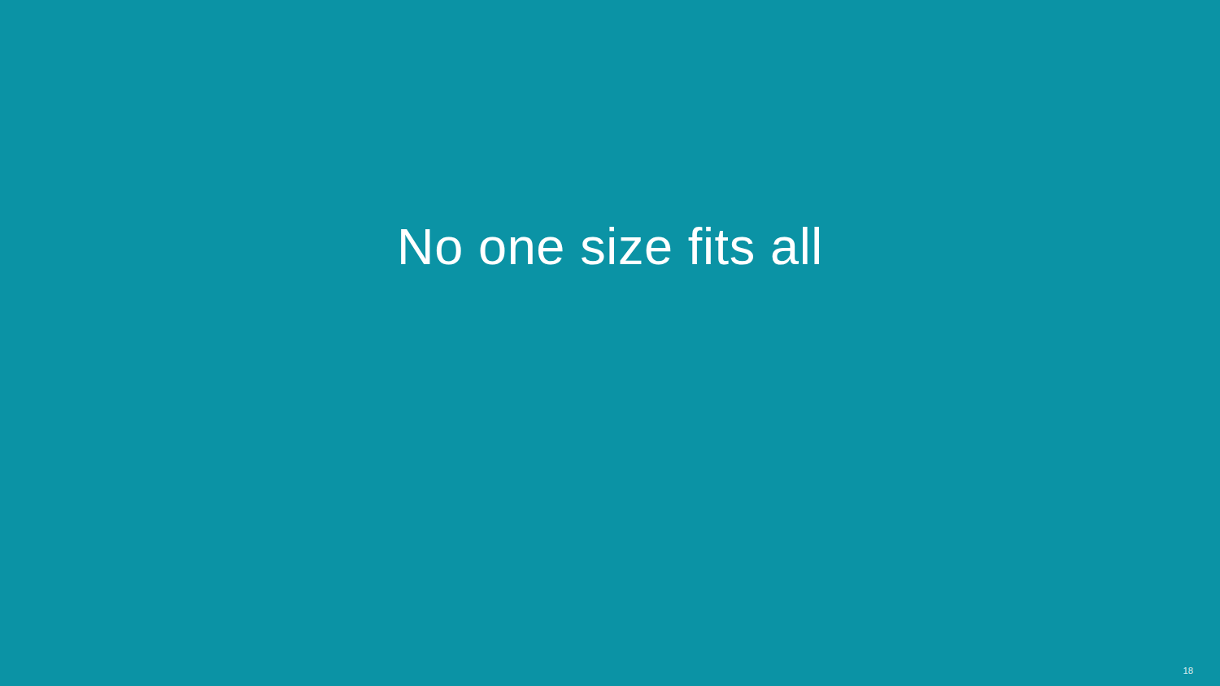No one size fits all
18